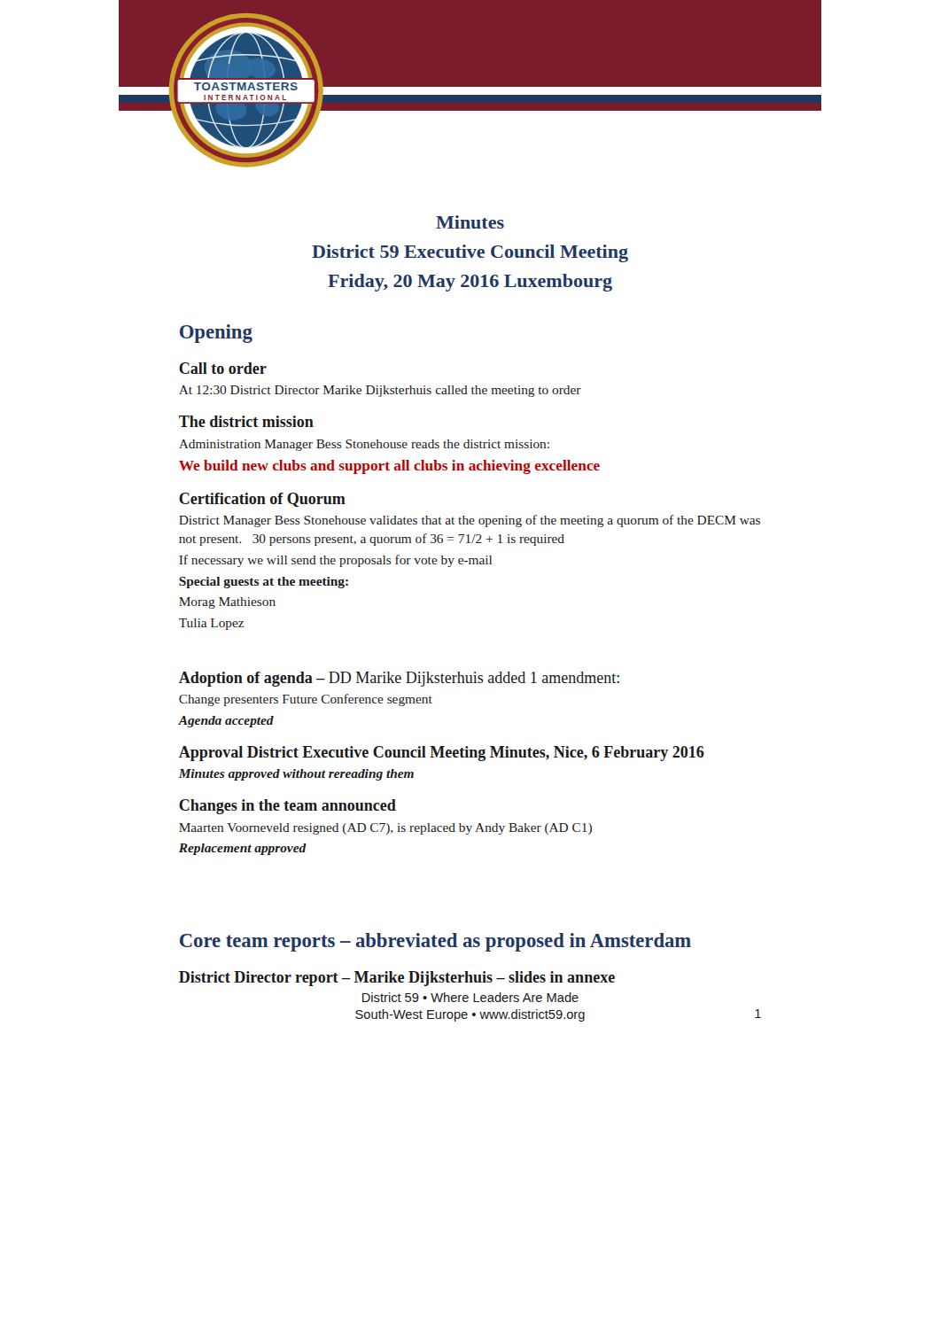TOASTMASTERS INTERNATIONAL
Minutes
District 59 Executive Council Meeting
Friday, 20 May 2016 Luxembourg
Opening
Call to order
At 12:30 District Director Marike Dijksterhuis called the meeting to order
The district mission
Administration Manager Bess Stonehouse reads the district mission:
We build new clubs and support all clubs in achieving excellence
Certification of Quorum
District Manager Bess Stonehouse validates that at the opening of the meeting a quorum of the DECM was not present. 30 persons present, a quorum of 36 = 71/2 + 1 is required
If necessary we will send the proposals for vote by e-mail
Special guests at the meeting:
Morag Mathieson
Tulia Lopez
Adoption of agenda – DD Marike Dijksterhuis added 1 amendment:
Change presenters Future Conference segment
Agenda accepted
Approval District Executive Council Meeting Minutes, Nice, 6 February 2016
Minutes approved without rereading them
Changes in the team announced
Maarten Voorneveld resigned (AD C7), is replaced by Andy Baker (AD C1)
Replacement approved
Core team reports – abbreviated as proposed in Amsterdam
District Director report – Marike Dijksterhuis – slides in annexe
District 59 • Where Leaders Are Made
South-West Europe • www.district59.org
1